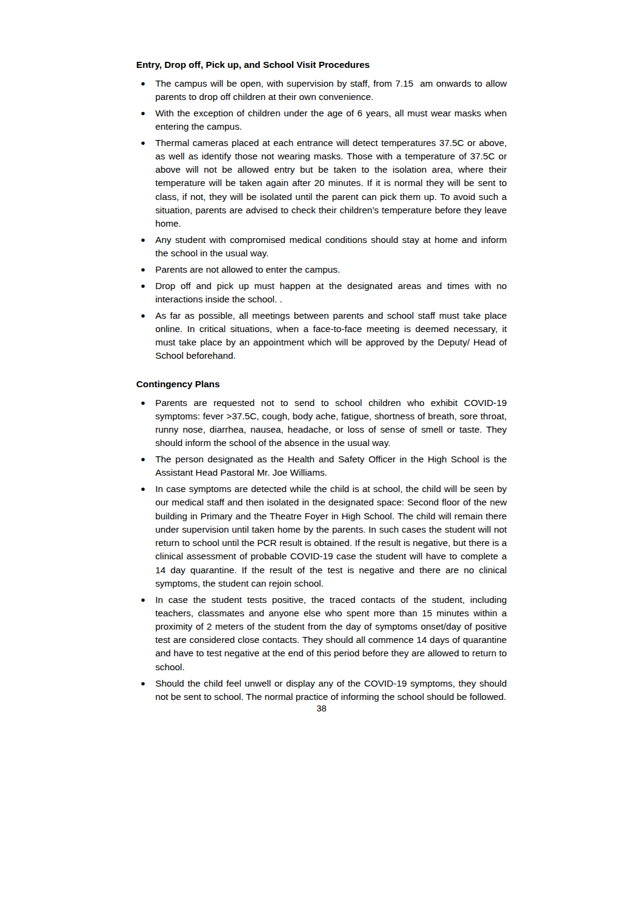Entry, Drop off, Pick up, and School Visit Procedures
The campus will be open, with supervision by staff, from 7.15 am onwards to allow parents to drop off children at their own convenience.
With the exception of children under the age of 6 years, all must wear masks when entering the campus.
Thermal cameras placed at each entrance will detect temperatures 37.5C or above, as well as identify those not wearing masks. Those with a temperature of 37.5C or above will not be allowed entry but be taken to the isolation area, where their temperature will be taken again after 20 minutes. If it is normal they will be sent to class, if not, they will be isolated until the parent can pick them up. To avoid such a situation, parents are advised to check their children’s temperature before they leave home.
Any student with compromised medical conditions should stay at home and inform the school in the usual way.
Parents are not allowed to enter the campus.
Drop off and pick up must happen at the designated areas and times with no interactions inside the school. .
As far as possible, all meetings between parents and school staff must take place online. In critical situations, when a face-to-face meeting is deemed necessary, it must take place by an appointment which will be approved by the Deputy/ Head of School beforehand.
Contingency Plans
Parents are requested not to send to school children who exhibit COVID-19 symptoms: fever >37.5C, cough, body ache, fatigue, shortness of breath, sore throat, runny nose, diarrhea, nausea, headache, or loss of sense of smell or taste. They should inform the school of the absence in the usual way.
The person designated as the Health and Safety Officer in the High School is the Assistant Head Pastoral Mr. Joe Williams.
In case symptoms are detected while the child is at school, the child will be seen by our medical staff and then isolated in the designated space: Second floor of the new building in Primary and the Theatre Foyer in High School. The child will remain there under supervision until taken home by the parents. In such cases the student will not return to school until the PCR result is obtained. If the result is negative, but there is a clinical assessment of probable COVID-19 case the student will have to complete a 14 day quarantine. If the result of the test is negative and there are no clinical symptoms, the student can rejoin school.
In case the student tests positive, the traced contacts of the student, including teachers, classmates and anyone else who spent more than 15 minutes within a proximity of 2 meters of the student from the day of symptoms onset/day of positive test are considered close contacts. They should all commence 14 days of quarantine and have to test negative at the end of this period before they are allowed to return to school.
Should the child feel unwell or display any of the COVID-19 symptoms, they should not be sent to school. The normal practice of informing the school should be followed.
38